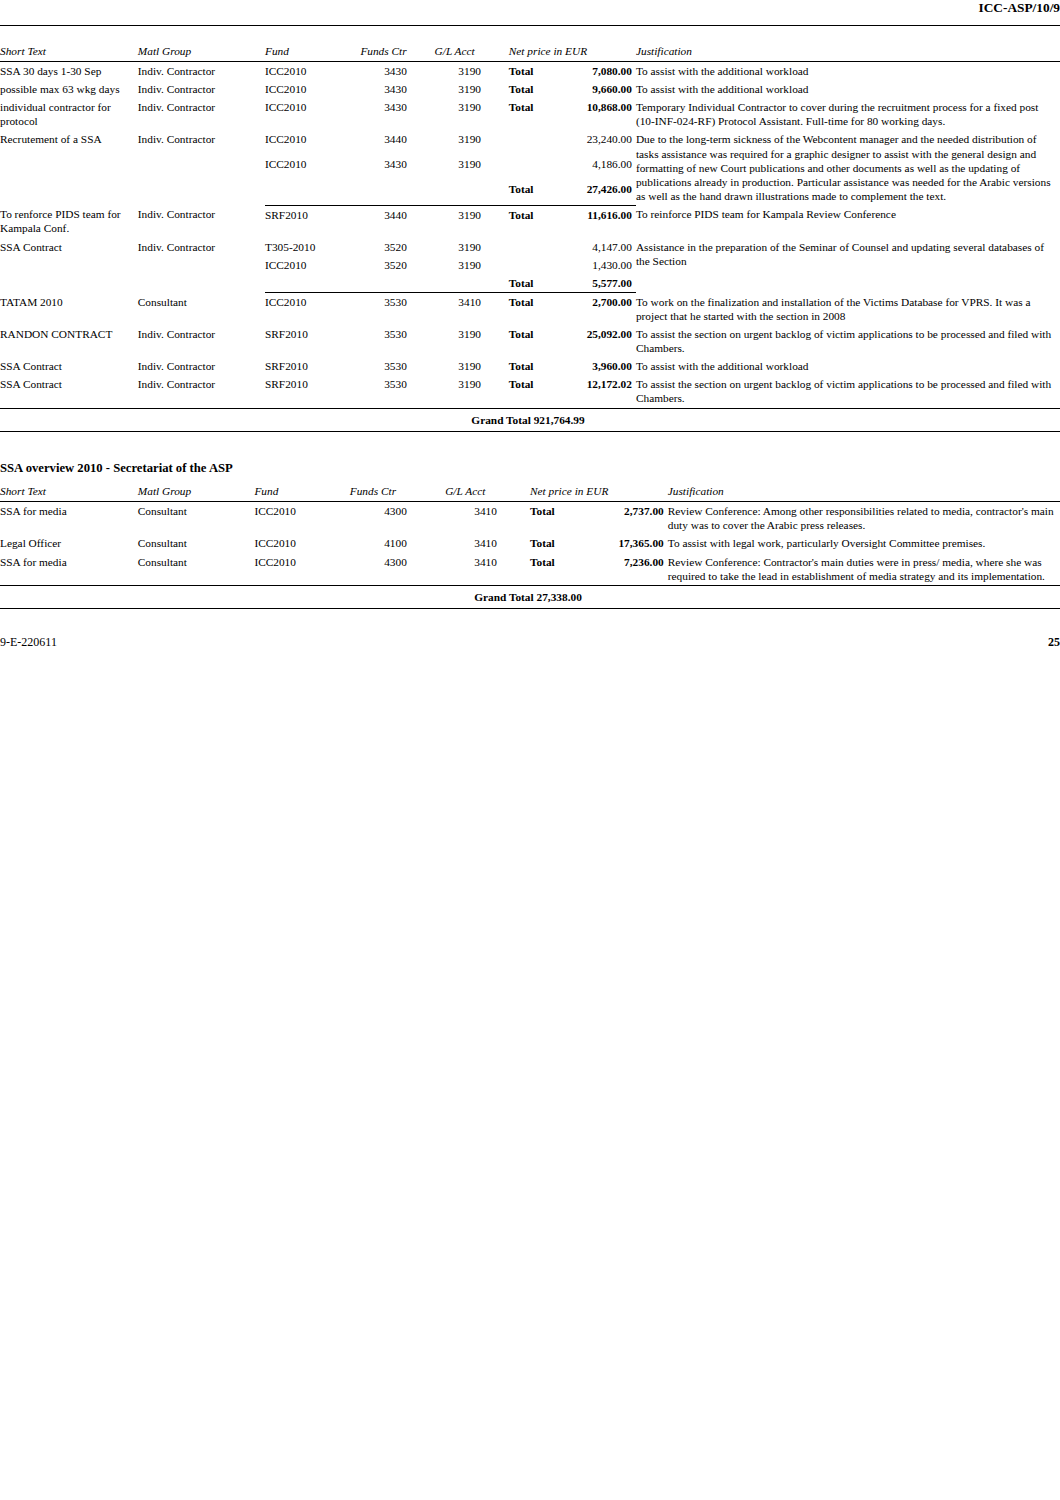ICC-ASP/10/9
| Short Text | Matl Group | Fund | Funds Ctr | G/L Acct | Net price in EUR | Justification |
| --- | --- | --- | --- | --- | --- | --- |
| SSA 30 days 1-30 Sep | Indiv. Contractor | ICC2010 | 3430 | 3190 | Total | 7,080.00 | To assist with the additional workload |
| possible max 63 wkg days | Indiv. Contractor | ICC2010 | 3430 | 3190 | Total | 9,660.00 | To assist with the additional workload |
| individual contractor for protocol | Indiv. Contractor | ICC2010 | 3430 | 3190 | Total | 10,868.00 | Temporary Individual Contractor to cover during the recruitment process for a fixed post (10-INF-024-RF) Protocol Assistant. Full-time for 80 working days. |
| Recrutement of a SSA | Indiv. Contractor | ICC2010 | 3440 | 3190 | | 23,240.00 | Due to the long-term sickness of the Webcontent manager and the needed distribution of tasks assistance was required for a graphic designer to assist with the general design and formatting of new Court publications and other documents as well as the updating of publications already in production. Particular assistance was needed for the Arabic versions as well as the hand drawn illustrations made to complement the text. |
| ICC2010 | 3430 | 3190 | | 4,186.00 |
| | | | Total | 27,426.00 |
| To renforce PIDS team for Kampala Conf. | Indiv. Contractor | SRF2010 | 3440 | 3190 | Total | 11,616.00 | To reinforce PIDS team for Kampala Review Conference |
| SSA Contract | Indiv. Contractor | T305-2010 | 3520 | 3190 | | 4,147.00 | Assistance in the preparation of the Seminar of Counsel and updating several databases of the Section |
| ICC2010 | 3520 | 3190 | | 1,430.00 |
| | | | Total | 5,577.00 |
| TATAM 2010 | Consultant | ICC2010 | 3530 | 3410 | Total | 2,700.00 | To work on the finalization and installation of the Victims Database for VPRS. It was a project that he started with the section in 2008 |
| RANDON CONTRACT | Indiv. Contractor | SRF2010 | 3530 | 3190 | Total | 25,092.00 | To assist the section on urgent backlog of victim applications to be processed and filed with Chambers. |
| SSA Contract | Indiv. Contractor | SRF2010 | 3530 | 3190 | Total | 3,960.00 | To assist with the additional workload |
| SSA Contract | Indiv. Contractor | SRF2010 | 3530 | 3190 | Total | 12,172.02 | To assist the section on urgent backlog of victim applications to be processed and filed with Chambers. |
| Grand Total 921,764.99 |
SSA overview 2010 - Secretariat of the ASP
| Short Text | Matl Group | Fund | Funds Ctr | G/L Acct | Net price in EUR | Justification |
| --- | --- | --- | --- | --- | --- | --- |
| SSA for media | Consultant | ICC2010 | 4300 | 3410 | Total | 2,737.00 | Review Conference: Among other responsibilities related to media, contractor's main duty was to cover the Arabic press releases. |
| Legal Officer | Consultant | ICC2010 | 4100 | 3410 | Total | 17,365.00 | To assist with legal work, particularly Oversight Committee premises. |
| SSA for media | Consultant | ICC2010 | 4300 | 3410 | Total | 7,236.00 | Review Conference: Contractor's main duties were in press/ media, where she was required to take the lead in establishment of media strategy and its implementation. |
| Grand Total 27,338.00 |
9-E-220611
25